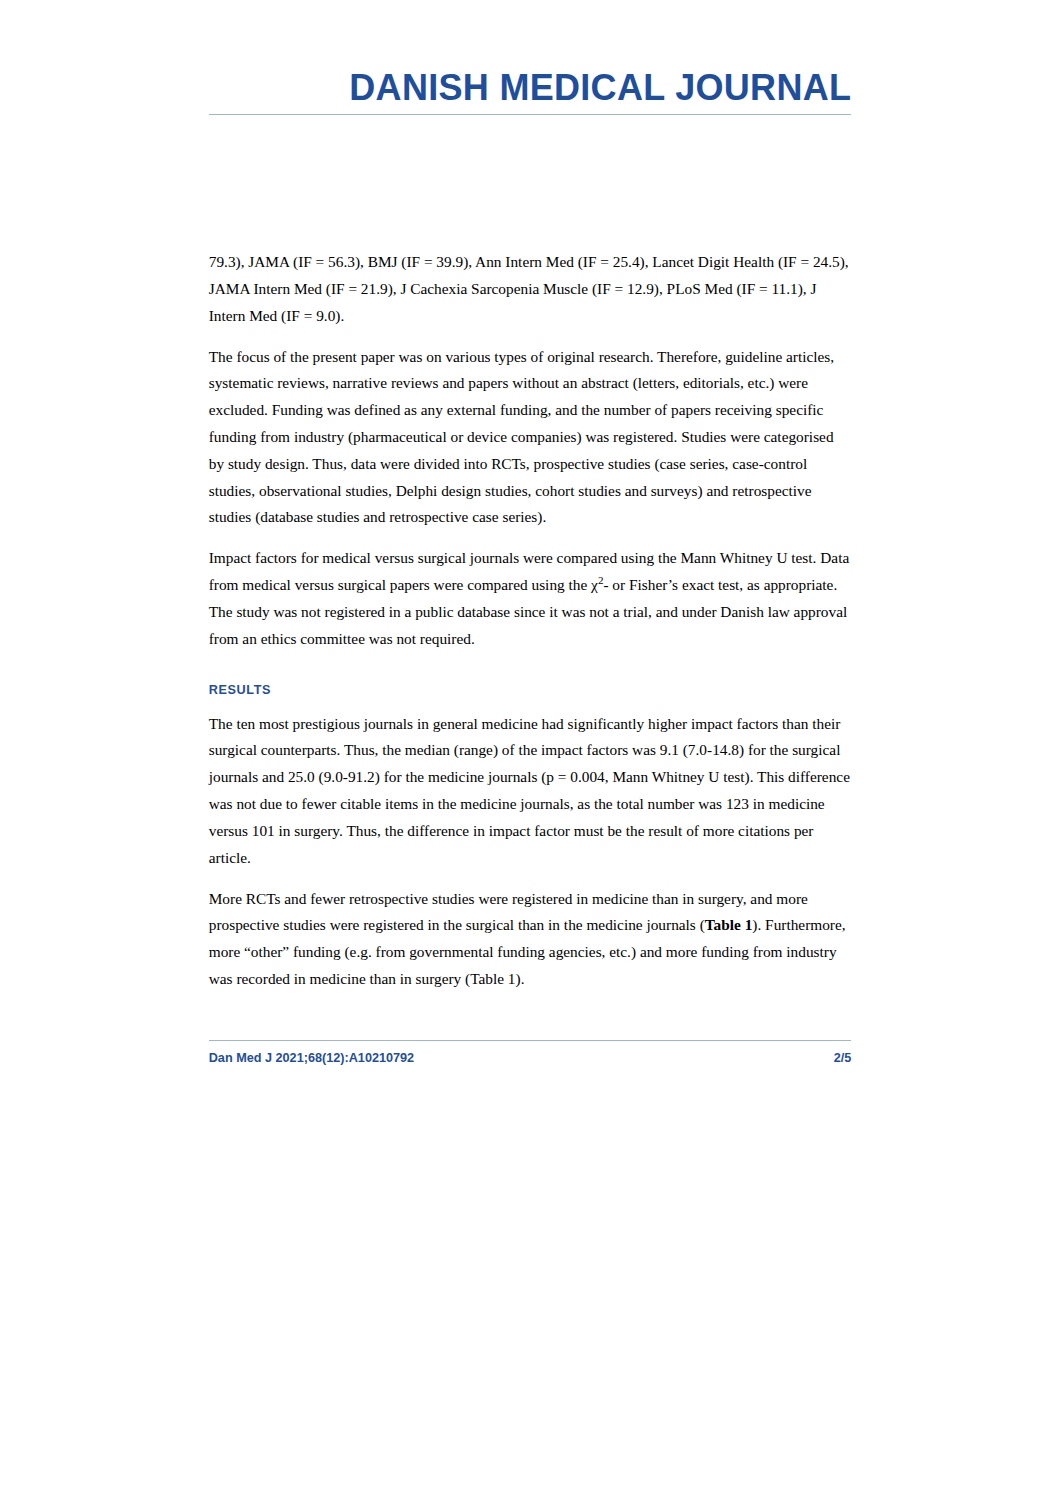DANISH MEDICAL JOURNAL
79.3), JAMA (IF = 56.3), BMJ (IF = 39.9), Ann Intern Med (IF = 25.4), Lancet Digit Health (IF = 24.5), JAMA Intern Med (IF = 21.9), J Cachexia Sarcopenia Muscle (IF = 12.9), PLoS Med (IF = 11.1), J Intern Med (IF = 9.0).
The focus of the present paper was on various types of original research. Therefore, guideline articles, systematic reviews, narrative reviews and papers without an abstract (letters, editorials, etc.) were excluded. Funding was defined as any external funding, and the number of papers receiving specific funding from industry (pharmaceutical or device companies) was registered. Studies were categorised by study design. Thus, data were divided into RCTs, prospective studies (case series, case-control studies, observational studies, Delphi design studies, cohort studies and surveys) and retrospective studies (database studies and retrospective case series).
Impact factors for medical versus surgical journals were compared using the Mann Whitney U test. Data from medical versus surgical papers were compared using the χ2- or Fisher’s exact test, as appropriate. The study was not registered in a public database since it was not a trial, and under Danish law approval from an ethics committee was not required.
Results
The ten most prestigious journals in general medicine had significantly higher impact factors than their surgical counterparts. Thus, the median (range) of the impact factors was 9.1 (7.0-14.8) for the surgical journals and 25.0 (9.0-91.2) for the medicine journals (p = 0.004, Mann Whitney U test). This difference was not due to fewer citable items in the medicine journals, as the total number was 123 in medicine versus 101 in surgery. Thus, the difference in impact factor must be the result of more citations per article.
More RCTs and fewer retrospective studies were registered in medicine than in surgery, and more prospective studies were registered in the surgical than in the medicine journals (Table 1). Furthermore, more “other” funding (e.g. from governmental funding agencies, etc.) and more funding from industry was recorded in medicine than in surgery (Table 1).
Dan Med J 2021;68(12):A10210792 2/5